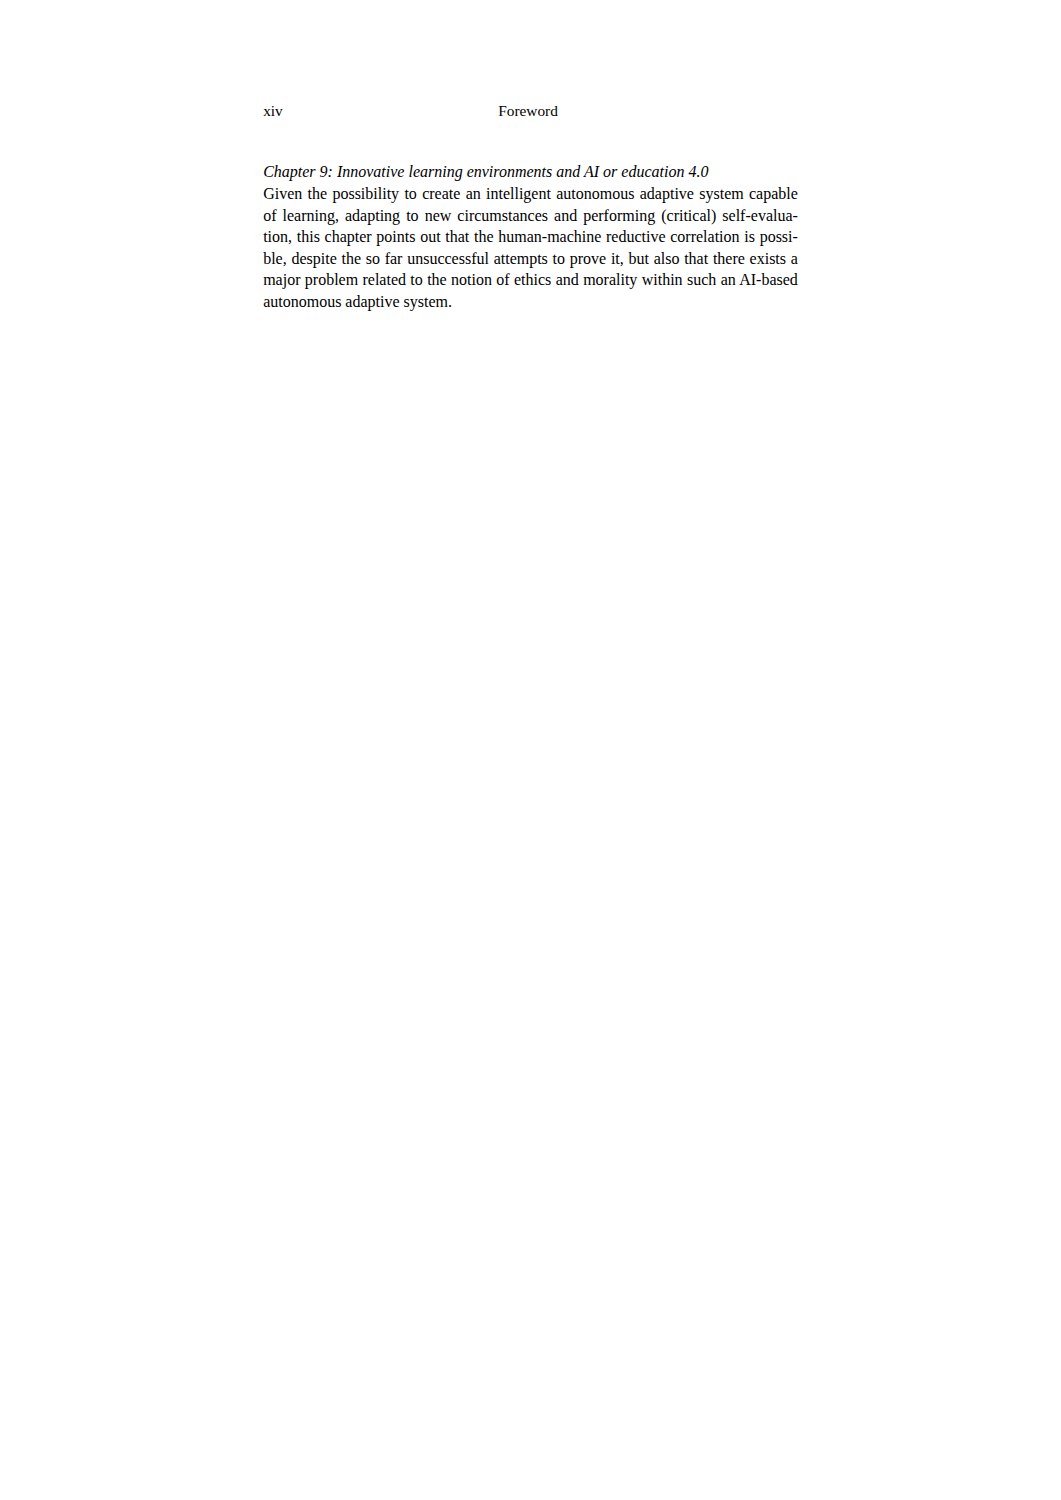xiv Foreword
Chapter 9: Innovative learning environments and AI or education 4.0
Given the possibility to create an intelligent autonomous adaptive system capable of learning, adapting to new circumstances and performing (critical) self-evaluation, this chapter points out that the human-machine reductive correlation is possible, despite the so far unsuccessful attempts to prove it, but also that there exists a major problem related to the notion of ethics and morality within such an AI-based autonomous adaptive system.